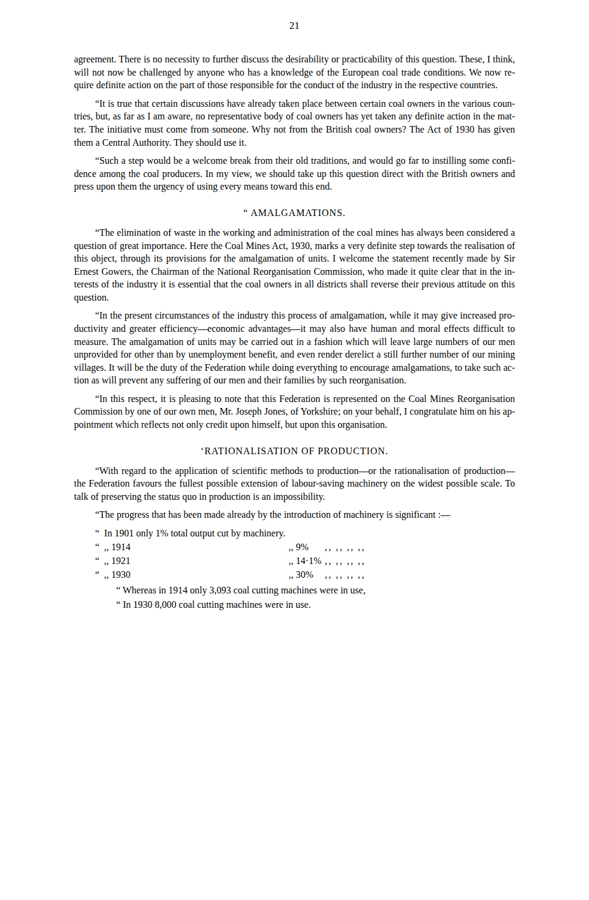21
agreement. There is no necessity to further discuss the desirability or practicability of this question. These, I think, will not now be challenged by anyone who has a knowledge of the European coal trade conditions. We now require definite action on the part of those responsible for the conduct of the industry in the respective countries.
“It is true that certain discussions have already taken place between certain coal owners in the various countries, but, as far as I am aware, no representative body of coal owners has yet taken any definite action in the matter. The initiative must come from someone. Why not from the British coal owners? The Act of 1930 has given them a Central Authority. They should use it.
“Such a step would be a welcome break from their old traditions, and would go far to instilling some confidence among the coal producers. In my view, we should take up this question direct with the British owners and press upon them the urgency of using every means toward this end.
“ AMALGAMATIONS.
“The elimination of waste in the working and administration of the coal mines has always been considered a question of great importance. Here the Coal Mines Act, 1930, marks a very definite step towards the realisation of this object, through its provisions for the amalgamation of units. I welcome the statement recently made by Sir Ernest Gowers, the Chairman of the National Reorganisation Commission, who made it quite clear that in the interests of the industry it is essential that the coal owners in all districts shall reverse their previous attitude on this question.
“In the present circumstances of the industry this process of amalgamation, while it may give increased productivity and greater efficiency—economic advantages—it may also have human and moral effects difficult to measure. The amalgamation of units may be carried out in a fashion which will leave large numbers of our men unprovided for other than by unemployment benefit, and even render derelict a still further number of our mining villages. It will be the duty of the Federation while doing everything to encourage amalgamations, to take such action as will prevent any suffering of our men and their families by such reorganisation.
“In this respect, it is pleasing to note that this Federation is represented on the Coal Mines Reorganisation Commission by one of our own men, Mr. Joseph Jones, of Yorkshire; on your behalf, I congratulate him on his appointment which reflects not only credit upon himself, but upon this organisation.
‘RATIONALISATION OF PRODUCTION.
“With regard to the application of scientific methods to production—or the rationalisation of production—the Federation favours the fullest possible extension of labour-saving machinery on the widest possible scale. To talk of preserving the status quo in production is an impossibility.
“The progress that has been made already by the introduction of machinery is significant :—
| “ | In 1901 only 1% total output cut by machinery. | | | | |
| “ | ,, 1914 | ,, 9% | ,, | ,, | ,, | ,, |
| “ | ,, 1921 | ,, 14·1% | ,, | ,, | ,, | ,, |
| “ | ,, 1930 | ,, 30% | ,, | ,, | ,, | ,, |
“ Whereas in 1914 only 3,093 coal cutting machines were in use,
“ In 1930 8,000 coal cutting machines were in use.